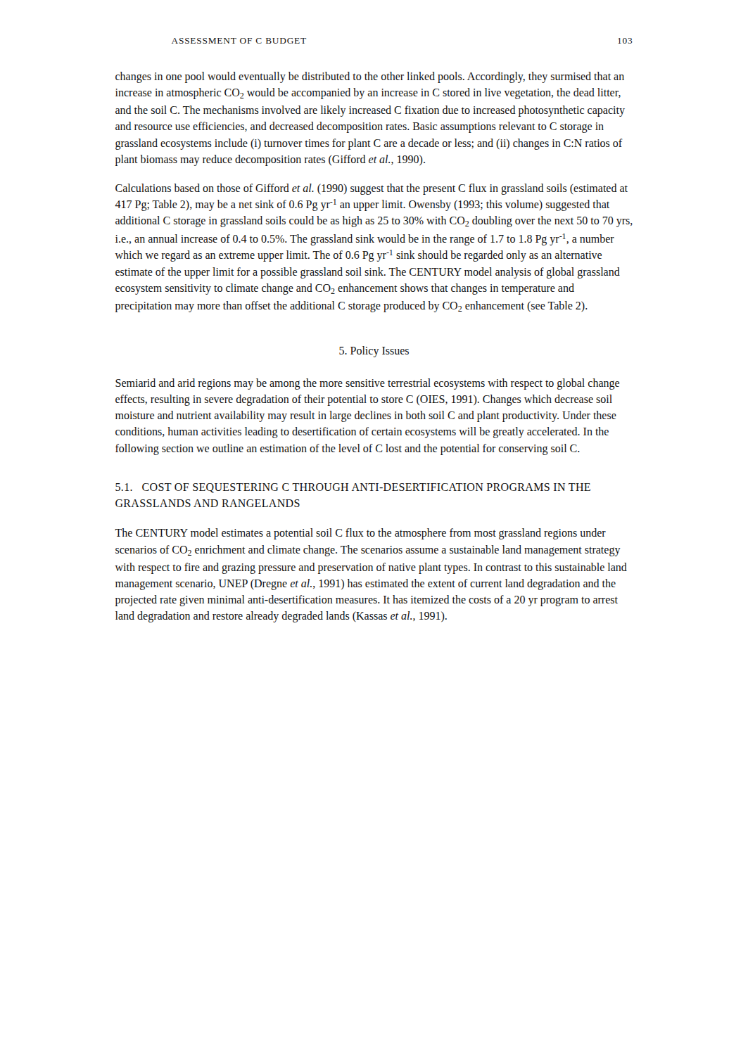ASSESSMENT OF C BUDGET 103
changes in one pool would eventually be distributed to the other linked pools. Accordingly, they surmised that an increase in atmospheric CO2 would be accompanied by an increase in C stored in live vegetation, the dead litter, and the soil C. The mechanisms involved are likely increased C fixation due to increased photosynthetic capacity and resource use efficiencies, and decreased decomposition rates. Basic assumptions relevant to C storage in grassland ecosystems include (i) turnover times for plant C are a decade or less; and (ii) changes in C:N ratios of plant biomass may reduce decomposition rates (Gifford et al., 1990).
Calculations based on those of Gifford et al. (1990) suggest that the present C flux in grassland soils (estimated at 417 Pg; Table 2), may be a net sink of 0.6 Pg yr-1 an upper limit. Owensby (1993; this volume) suggested that additional C storage in grassland soils could be as high as 25 to 30% with CO2 doubling over the next 50 to 70 yrs, i.e., an annual increase of 0.4 to 0.5%. The grassland sink would be in the range of 1.7 to 1.8 Pg yr-1, a number which we regard as an extreme upper limit. The of 0.6 Pg yr-1 sink should be regarded only as an alternative estimate of the upper limit for a possible grassland soil sink. The CENTURY model analysis of global grassland ecosystem sensitivity to climate change and CO2 enhancement shows that changes in temperature and precipitation may more than offset the additional C storage produced by CO2 enhancement (see Table 2).
5. Policy Issues
Semiarid and arid regions may be among the more sensitive terrestrial ecosystems with respect to global change effects, resulting in severe degradation of their potential to store C (OIES, 1991). Changes which decrease soil moisture and nutrient availability may result in large declines in both soil C and plant productivity. Under these conditions, human activities leading to desertification of certain ecosystems will be greatly accelerated. In the following section we outline an estimation of the level of C lost and the potential for conserving soil C.
5.1. Cost of sequestering C through anti-desertification programs in the grasslands and rangelands
The CENTURY model estimates a potential soil C flux to the atmosphere from most grassland regions under scenarios of CO2 enrichment and climate change. The scenarios assume a sustainable land management strategy with respect to fire and grazing pressure and preservation of native plant types. In contrast to this sustainable land management scenario, UNEP (Dregne et al., 1991) has estimated the extent of current land degradation and the projected rate given minimal anti-desertification measures. It has itemized the costs of a 20 yr program to arrest land degradation and restore already degraded lands (Kassas et al., 1991).